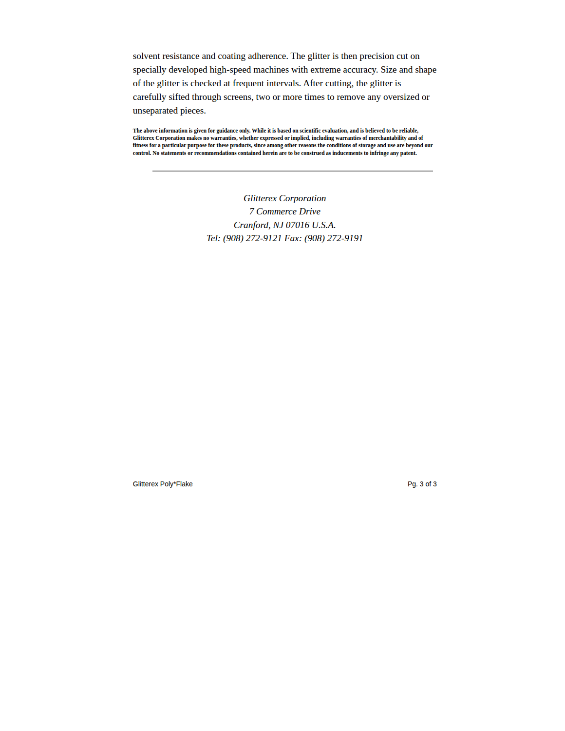solvent resistance and coating adherence. The glitter is then precision cut on specially developed high-speed machines with extreme accuracy. Size and shape of the glitter is checked at frequent intervals. After cutting, the glitter is carefully sifted through screens, two or more times to remove any oversized or unseparated pieces.
The above information is given for guidance only. While it is based on scientific evaluation, and is believed to be reliable, Glitterex Corporation makes no warranties, whether expressed or implied, including warranties of merchantability and of fitness for a particular purpose for these products, since among other reasons the conditions of storage and use are beyond our control. No statements or recommendations contained herein are to be construed as inducements to infringe any patent.
Glitterex Corporation
7 Commerce Drive
Cranford, NJ 07016 U.S.A.
Tel: (908) 272-9121 Fax: (908) 272-9191
Glitterex Poly*Flake Pg. 3 of 3